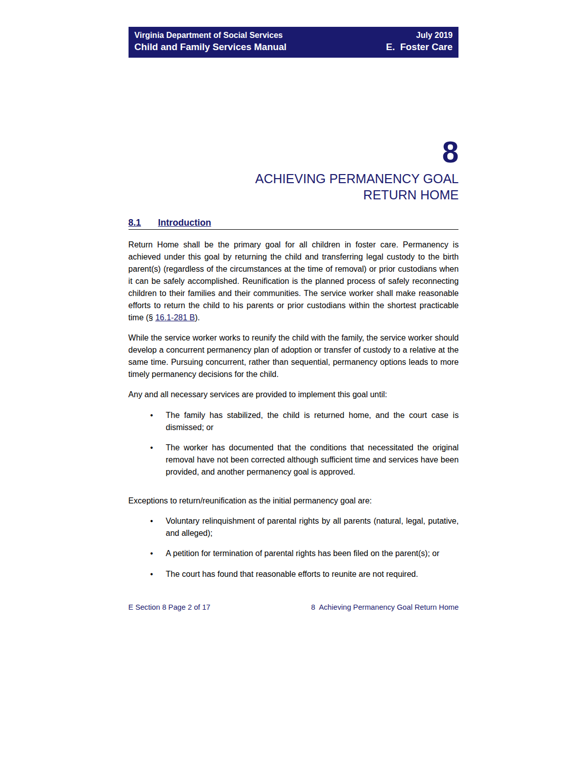Virginia Department of Social Services
Child and Family Services Manual
July 2019
E. Foster Care
8
ACHIEVING PERMANENCY GOAL
RETURN HOME
8.1 Introduction
Return Home shall be the primary goal for all children in foster care. Permanency is achieved under this goal by returning the child and transferring legal custody to the birth parent(s) (regardless of the circumstances at the time of removal) or prior custodians when it can be safely accomplished. Reunification is the planned process of safely reconnecting children to their families and their communities. The service worker shall make reasonable efforts to return the child to his parents or prior custodians within the shortest practicable time (§ 16.1-281 B).
While the service worker works to reunify the child with the family, the service worker should develop a concurrent permanency plan of adoption or transfer of custody to a relative at the same time. Pursuing concurrent, rather than sequential, permanency options leads to more timely permanency decisions for the child.
Any and all necessary services are provided to implement this goal until:
The family has stabilized, the child is returned home, and the court case is dismissed; or
The worker has documented that the conditions that necessitated the original removal have not been corrected although sufficient time and services have been provided, and another permanency goal is approved.
Exceptions to return/reunification as the initial permanency goal are:
Voluntary relinquishment of parental rights by all parents (natural, legal, putative, and alleged);
A petition for termination of parental rights has been filed on the parent(s); or
The court has found that reasonable efforts to reunite are not required.
E Section 8 Page 2 of 17
8 Achieving Permanency Goal Return Home